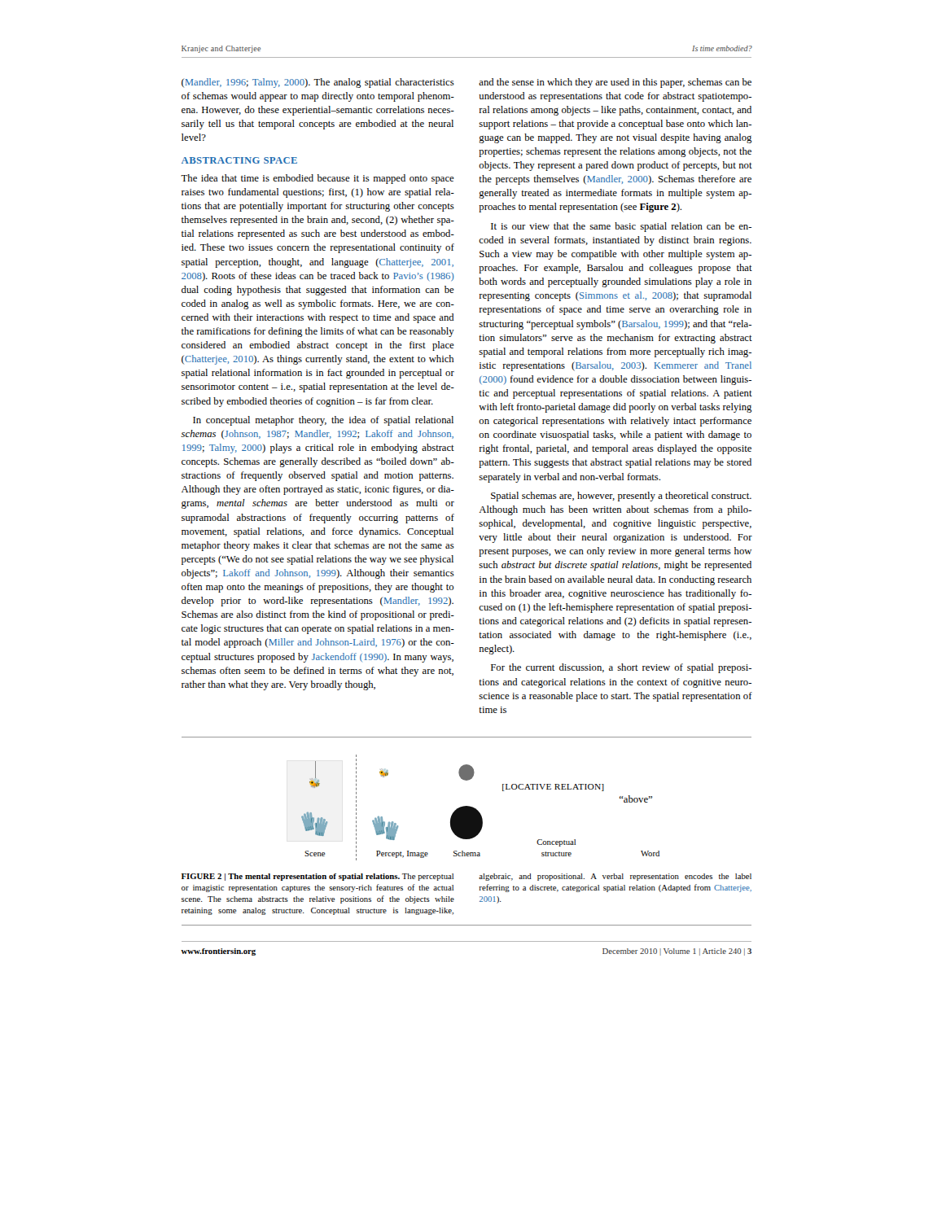Kranjec and Chatterjee
Is time embodied?
(Mandler, 1996; Talmy, 2000). The analog spatial characteristics of schemas would appear to map directly onto temporal phenomena. However, do these experiential–semantic correlations necessarily tell us that temporal concepts are embodied at the neural level?
Abstracting space
The idea that time is embodied because it is mapped onto space raises two fundamental questions; first, (1) how are spatial relations that are potentially important for structuring other concepts themselves represented in the brain and, second, (2) whether spatial relations represented as such are best understood as embodied. These two issues concern the representational continuity of spatial perception, thought, and language (Chatterjee, 2001, 2008). Roots of these ideas can be traced back to Pavio’s (1986) dual coding hypothesis that suggested that information can be coded in analog as well as symbolic formats. Here, we are concerned with their interactions with respect to time and space and the ramifications for defining the limits of what can be reasonably considered an embodied abstract concept in the first place (Chatterjee, 2010). As things currently stand, the extent to which spatial relational information is in fact grounded in perceptual or sensorimotor content – i.e., spatial representation at the level described by embodied theories of cognition – is far from clear.
In conceptual metaphor theory, the idea of spatial relational schemas (Johnson, 1987; Mandler, 1992; Lakoff and Johnson, 1999; Talmy, 2000) plays a critical role in embodying abstract concepts. Schemas are generally described as “boiled down” abstractions of frequently observed spatial and motion patterns. Although they are often portrayed as static, iconic figures, or diagrams, mental schemas are better understood as multi or supramodal abstractions of frequently occurring patterns of movement, spatial relations, and force dynamics. Conceptual metaphor theory makes it clear that schemas are not the same as percepts (“We do not see spatial relations the way we see physical objects”; Lakoff and Johnson, 1999). Although their semantics often map onto the meanings of prepositions, they are thought to develop prior to word-like representations (Mandler, 1992). Schemas are also distinct from the kind of propositional or predicate logic structures that can operate on spatial relations in a mental model approach (Miller and Johnson-Laird, 1976) or the conceptual structures proposed by Jackendoff (1990). In many ways, schemas often seem to be defined in terms of what they are not, rather than what they are. Very broadly though,
and the sense in which they are used in this paper, schemas can be understood as representations that code for abstract spatiotemporal relations among objects – like paths, containment, contact, and support relations – that provide a conceptual base onto which language can be mapped. They are not visual despite having analog properties; schemas represent the relations among objects, not the objects. They represent a pared down product of percepts, but not the percepts themselves (Mandler, 2000). Schemas therefore are generally treated as intermediate formats in multiple system approaches to mental representation (see Figure 2).
It is our view that the same basic spatial relation can be encoded in several formats, instantiated by distinct brain regions. Such a view may be compatible with other multiple system approaches. For example, Barsalou and colleagues propose that both words and perceptually grounded simulations play a role in representing concepts (Simmons et al., 2008); that supramodal representations of space and time serve an overarching role in structuring “perceptual symbols” (Barsalou, 1999); and that “relation simulators” serve as the mechanism for extracting abstract spatial and temporal relations from more perceptually rich imagistic representations (Barsalou, 2003). Kemmerer and Tranel (2000) found evidence for a double dissociation between linguistic and perceptual representations of spatial relations. A patient with left fronto-parietal damage did poorly on verbal tasks relying on categorical representations with relatively intact performance on coordinate visuospatial tasks, while a patient with damage to right frontal, parietal, and temporal areas displayed the opposite pattern. This suggests that abstract spatial relations may be stored separately in verbal and non-verbal formats.
Spatial schemas are, however, presently a theoretical construct. Although much has been written about schemas from a philosophical, developmental, and cognitive linguistic perspective, very little about their neural organization is understood. For present purposes, we can only review in more general terms how such abstract but discrete spatial relations, might be represented in the brain based on available neural data. In conducting research in this broader area, cognitive neuroscience has traditionally focused on (1) the left-hemisphere representation of spatial prepositions and categorical relations and (2) deficits in spatial representation associated with damage to the right-hemisphere (i.e., neglect).
For the current discussion, a short review of spatial prepositions and categorical relations in the context of cognitive neuroscience is a reasonable place to start. The spatial representation of time is
🐝
🧤
Scene
🐝
🧤
Percept, Image
Schema
[LOCATIVE RELATION]
Conceptual
structure
“above”
Word
FIGURE 2 | The mental representation of spatial relations. The perceptual or imagistic representation captures the sensory-rich features of the actual scene. The schema abstracts the relative positions of the objects while retaining some analog structure. Conceptual structure is language-like, algebraic, and propositional. A verbal representation encodes the label referring to a discrete, categorical spatial relation (Adapted from Chatterjee, 2001).
www.frontiersin.org
December 2010 | Volume 1 | Article 240 | 3